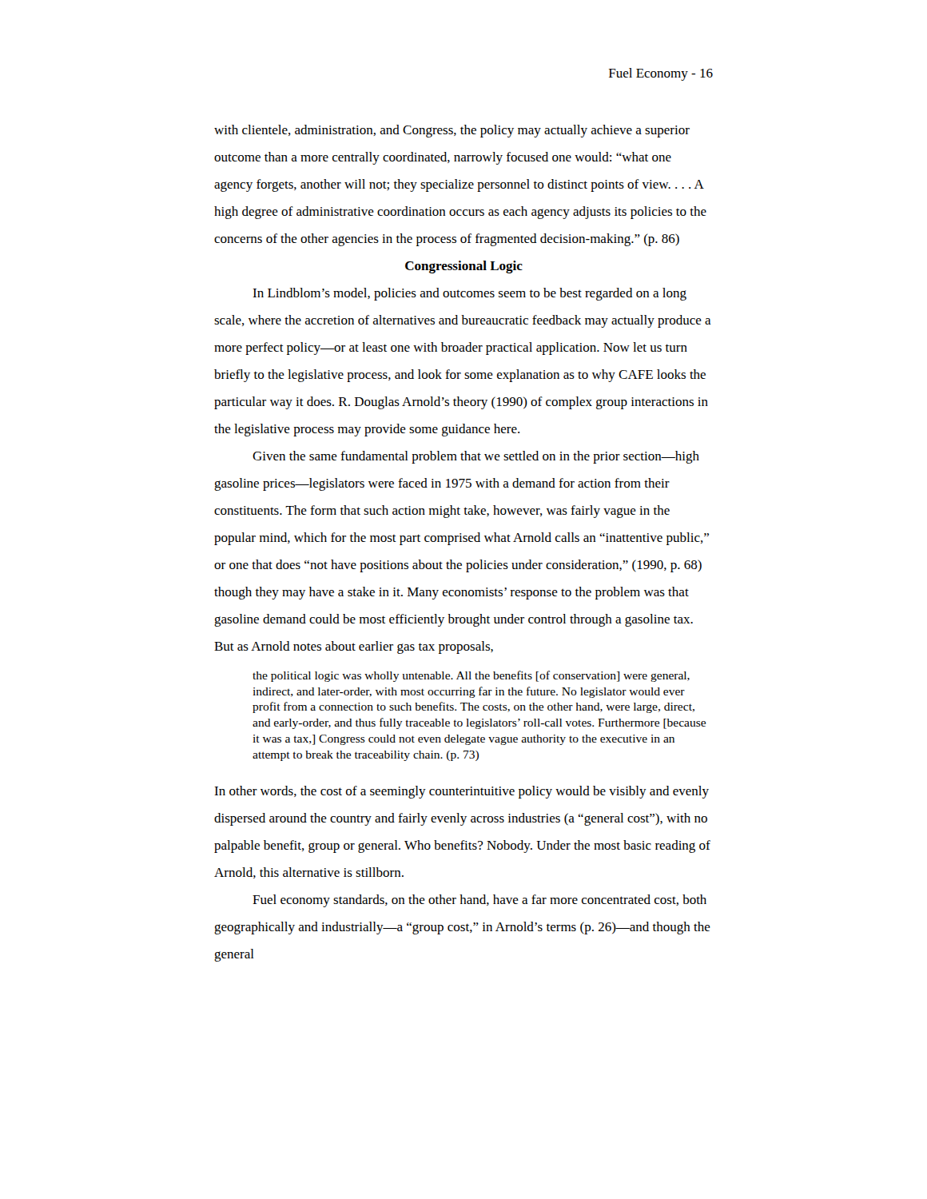Fuel Economy - 16
with clientele, administration, and Congress, the policy may actually achieve a superior outcome than a more centrally coordinated, narrowly focused one would: “what one agency forgets, another will not; they specialize personnel to distinct points of view. . . . A high degree of administrative coordination occurs as each agency adjusts its policies to the concerns of the other agencies in the process of fragmented decision-making.” (p. 86)
Congressional Logic
In Lindblom’s model, policies and outcomes seem to be best regarded on a long scale, where the accretion of alternatives and bureaucratic feedback may actually produce a more perfect policy—or at least one with broader practical application. Now let us turn briefly to the legislative process, and look for some explanation as to why CAFE looks the particular way it does. R. Douglas Arnold’s theory (1990) of complex group interactions in the legislative process may provide some guidance here.
Given the same fundamental problem that we settled on in the prior section—high gasoline prices—legislators were faced in 1975 with a demand for action from their constituents. The form that such action might take, however, was fairly vague in the popular mind, which for the most part comprised what Arnold calls an “inattentive public,” or one that does “not have positions about the policies under consideration,” (1990, p. 68) though they may have a stake in it. Many economists’ response to the problem was that gasoline demand could be most efficiently brought under control through a gasoline tax. But as Arnold notes about earlier gas tax proposals,
the political logic was wholly untenable. All the benefits [of conservation] were general, indirect, and later-order, with most occurring far in the future. No legislator would ever profit from a connection to such benefits. The costs, on the other hand, were large, direct, and early-order, and thus fully traceable to legislators’ roll-call votes. Furthermore [because it was a tax,] Congress could not even delegate vague authority to the executive in an attempt to break the traceability chain. (p. 73)
In other words, the cost of a seemingly counterintuitive policy would be visibly and evenly dispersed around the country and fairly evenly across industries (a “general cost”), with no palpable benefit, group or general. Who benefits? Nobody. Under the most basic reading of Arnold, this alternative is stillborn.
Fuel economy standards, on the other hand, have a far more concentrated cost, both geographically and industrially—a “group cost,” in Arnold’s terms (p. 26)—and though the general